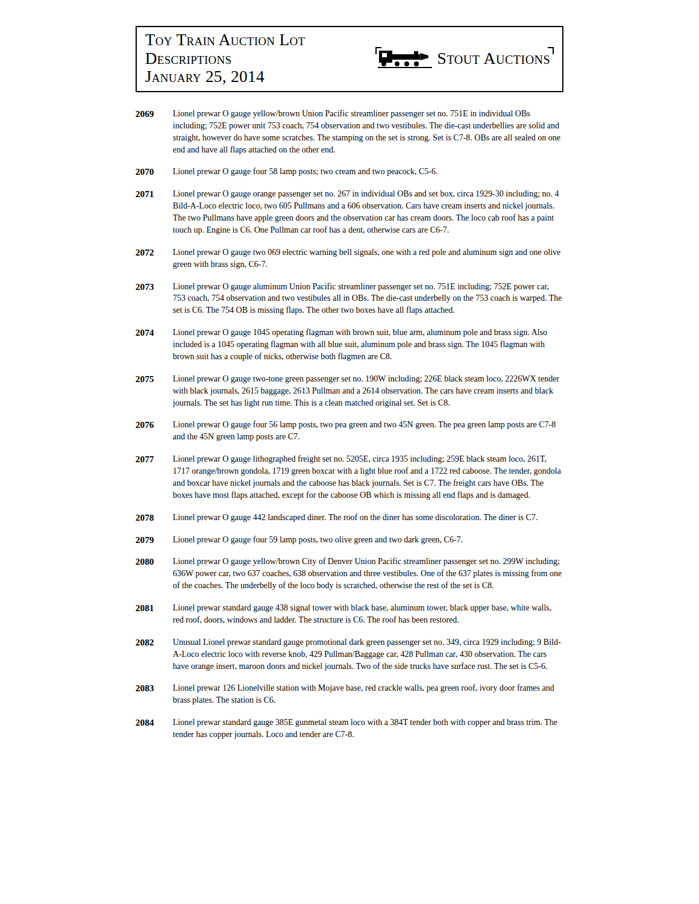Toy Train Auction Lot Descriptions
January 25, 2014
Stout Auctions
2069
Lionel prewar O gauge yellow/brown Union Pacific streamliner passenger set no. 751E in individual OBs including; 752E power unit 753 coach, 754 observation and two vestibules. The die-cast underbellies are solid and straight, however do have some scratches. The stamping on the set is strong. Set is C7-8. OBs are all sealed on one end and have all flaps attached on the other end.
2070
Lionel prewar O gauge four 58 lamp posts; two cream and two peacock, C5-6.
2071
Lionel prewar O gauge orange passenger set no. 267 in individual OBs and set box, circa 1929-30 including; no. 4 Bild-A-Loco electric loco, two 605 Pullmans and a 606 observation. Cars have cream inserts and nickel journals. The two Pullmans have apple green doors and the observation car has cream doors. The loco cab roof has a paint touch up. Engine is C6. One Pullman car roof has a dent, otherwise cars are C6-7.
2072
Lionel prewar O gauge two 069 electric warning bell signals, one with a red pole and aluminum sign and one olive green with brass sign, C6-7.
2073
Lionel prewar O gauge aluminum Union Pacific streamliner passenger set no. 751E including; 752E power car, 753 coach, 754 observation and two vestibules all in OBs. The die-cast underbelly on the 753 coach is warped. The set is C6. The 754 OB is missing flaps. The other two boxes have all flaps attached.
2074
Lionel prewar O gauge 1045 operating flagman with brown suit, blue arm, aluminum pole and brass sign. Also included is a 1045 operating flagman with all blue suit, aluminum pole and brass sign. The 1045 flagman with brown suit has a couple of nicks, otherwise both flagmen are C8.
2075
Lionel prewar O gauge two-tone green passenger set no. 190W including; 226E black steam loco, 2226WX tender with black journals, 2615 baggage, 2613 Pullman and a 2614 observation. The cars have cream inserts and black journals. The set has light run time. This is a clean matched original set. Set is C8.
2076
Lionel prewar O gauge four 56 lamp posts, two pea green and two 45N green. The pea green lamp posts are C7-8 and the 45N green lamp posts are C7.
2077
Lionel prewar O gauge lithographed freight set no. 5205E, circa 1935 including; 259E black steam loco, 261T, 1717 orange/brown gondola, 1719 green boxcar with a light blue roof and a 1722 red caboose. The tender, gondola and boxcar have nickel journals and the caboose has black journals. Set is C7. The freight cars have OBs. The boxes have most flaps attached, except for the caboose OB which is missing all end flaps and is damaged.
2078
Lionel prewar O gauge 442 landscaped diner. The roof on the diner has some discoloration. The diner is C7.
2079
Lionel prewar O gauge four 59 lamp posts, two olive green and two dark green, C6-7.
2080
Lionel prewar O gauge yellow/brown City of Denver Union Pacific streamliner passenger set no. 299W including; 636W power car, two 637 coaches, 638 observation and three vestibules. One of the 637 plates is missing from one of the coaches. The underbelly of the loco body is scratched, otherwise the rest of the set is C8.
2081
Lionel prewar standard gauge 438 signal tower with black base, aluminum tower, black upper base, white walls, red roof, doors, windows and ladder. The structure is C6. The roof has been restored.
2082
Unusual Lionel prewar standard gauge promotional dark green passenger set no. 349, circa 1929 including; 9 Bild-A-Loco electric loco with reverse knob, 429 Pullman/Baggage car, 428 Pullman car, 430 observation. The cars have orange insert, maroon doors and nickel journals. Two of the side trucks have surface rust. The set is C5-6.
2083
Lionel prewar 126 Lionelville station with Mojave base, red crackle walls, pea green roof, ivory door frames and brass plates. The station is C6.
2084
Lionel prewar standard gauge 385E gunmetal steam loco with a 384T tender both with copper and brass trim. The tender has copper journals. Loco and tender are C7-8.